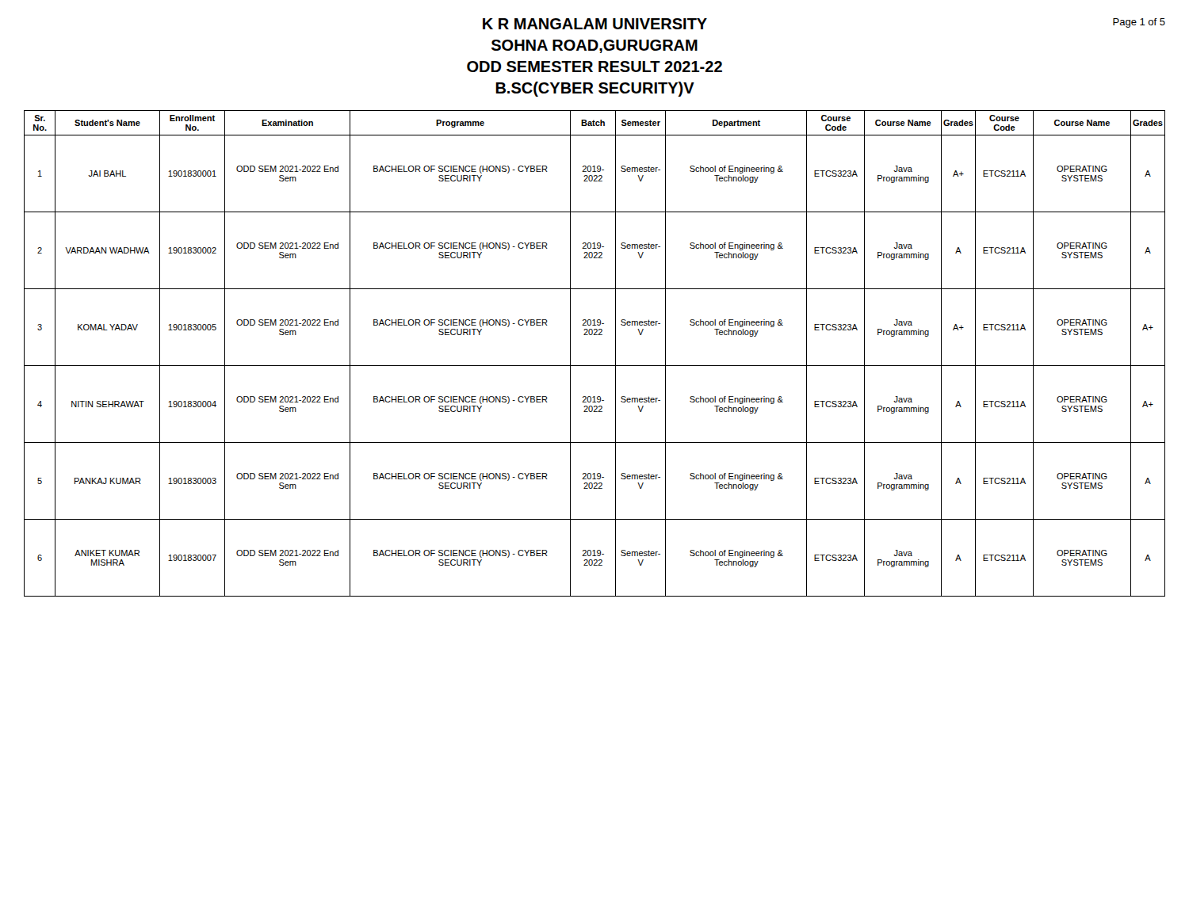Page 1 of 5
K R MANGALAM UNIVERSITY
SOHNA ROAD,GURUGRAM
ODD SEMESTER RESULT 2021-22
B.SC(CYBER SECURITY)V
| Sr. No. | Student's Name | Enrollment No. | Examination | Programme | Batch | Semester | Department | Course Code | Course Name | Grades | Course Code | Course Name | Grades |
| --- | --- | --- | --- | --- | --- | --- | --- | --- | --- | --- | --- | --- | --- |
| 1 | JAI BAHL | 1901830001 | ODD SEM 2021-2022 End Sem | BACHELOR OF SCIENCE (HONS) - CYBER SECURITY | 2019-2022 | Semester-V | School of Engineering & Technology | ETCS323A | Java Programming | A+ | ETCS211A | OPERATING SYSTEMS | A |
| 2 | VARDAAN WADHWA | 1901830002 | ODD SEM 2021-2022 End Sem | BACHELOR OF SCIENCE (HONS) - CYBER SECURITY | 2019-2022 | Semester-V | School of Engineering & Technology | ETCS323A | Java Programming | A | ETCS211A | OPERATING SYSTEMS | A |
| 3 | KOMAL YADAV | 1901830005 | ODD SEM 2021-2022 End Sem | BACHELOR OF SCIENCE (HONS) - CYBER SECURITY | 2019-2022 | Semester-V | School of Engineering & Technology | ETCS323A | Java Programming | A+ | ETCS211A | OPERATING SYSTEMS | A+ |
| 4 | NITIN SEHRAWAT | 1901830004 | ODD SEM 2021-2022 End Sem | BACHELOR OF SCIENCE (HONS) - CYBER SECURITY | 2019-2022 | Semester-V | School of Engineering & Technology | ETCS323A | Java Programming | A | ETCS211A | OPERATING SYSTEMS | A+ |
| 5 | PANKAJ KUMAR | 1901830003 | ODD SEM 2021-2022 End Sem | BACHELOR OF SCIENCE (HONS) - CYBER SECURITY | 2019-2022 | Semester-V | School of Engineering & Technology | ETCS323A | Java Programming | A | ETCS211A | OPERATING SYSTEMS | A |
| 6 | ANIKET KUMAR MISHRA | 1901830007 | ODD SEM 2021-2022 End Sem | BACHELOR OF SCIENCE (HONS) - CYBER SECURITY | 2019-2022 | Semester-V | School of Engineering & Technology | ETCS323A | Java Programming | A | ETCS211A | OPERATING SYSTEMS | A |